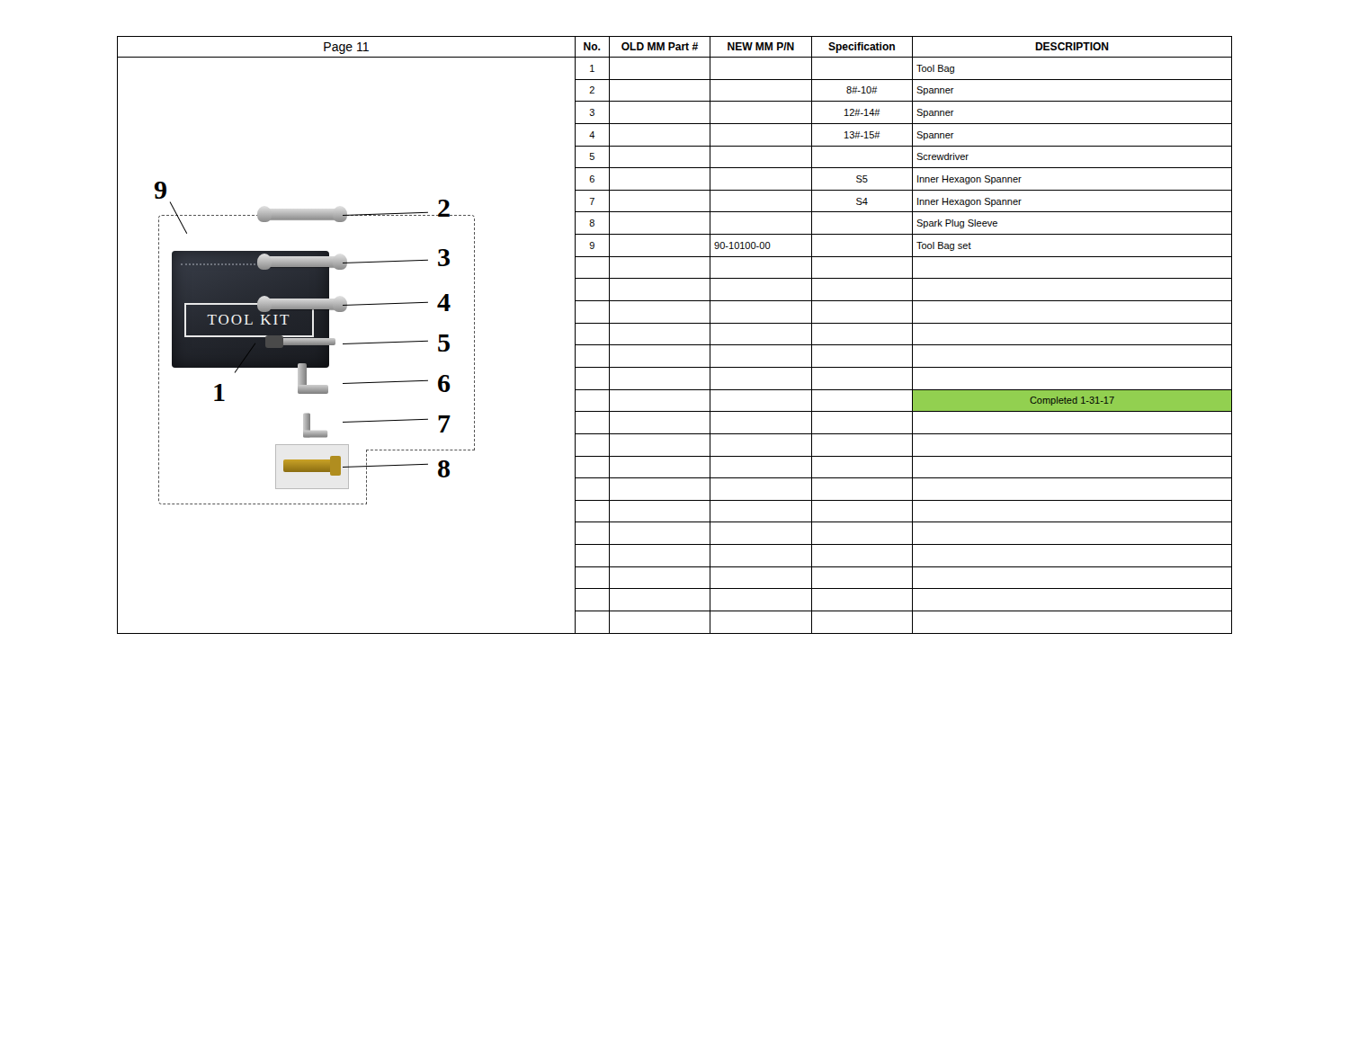| Page 11 | No. | OLD MM Part # | NEW MM P/N | Specification | DESCRIPTION |
| TOOL KIT 9 1 2 3 4 5 6 7 8 | 1 | | | | Tool Bag |
| 2 | | | 8#-10# | Spanner |
| 3 | | | 12#-14# | Spanner |
| 4 | | | 13#-15# | Spanner |
| 5 | | | | Screwdriver |
| 6 | | | S5 | Inner Hexagon Spanner |
| 7 | | | S4 | Inner Hexagon Spanner |
| 8 | | | | Spark Plug Sleeve |
| 9 | | 90-10100-00 | | Tool Bag set |
| | | | | Completed 1-31-17 |